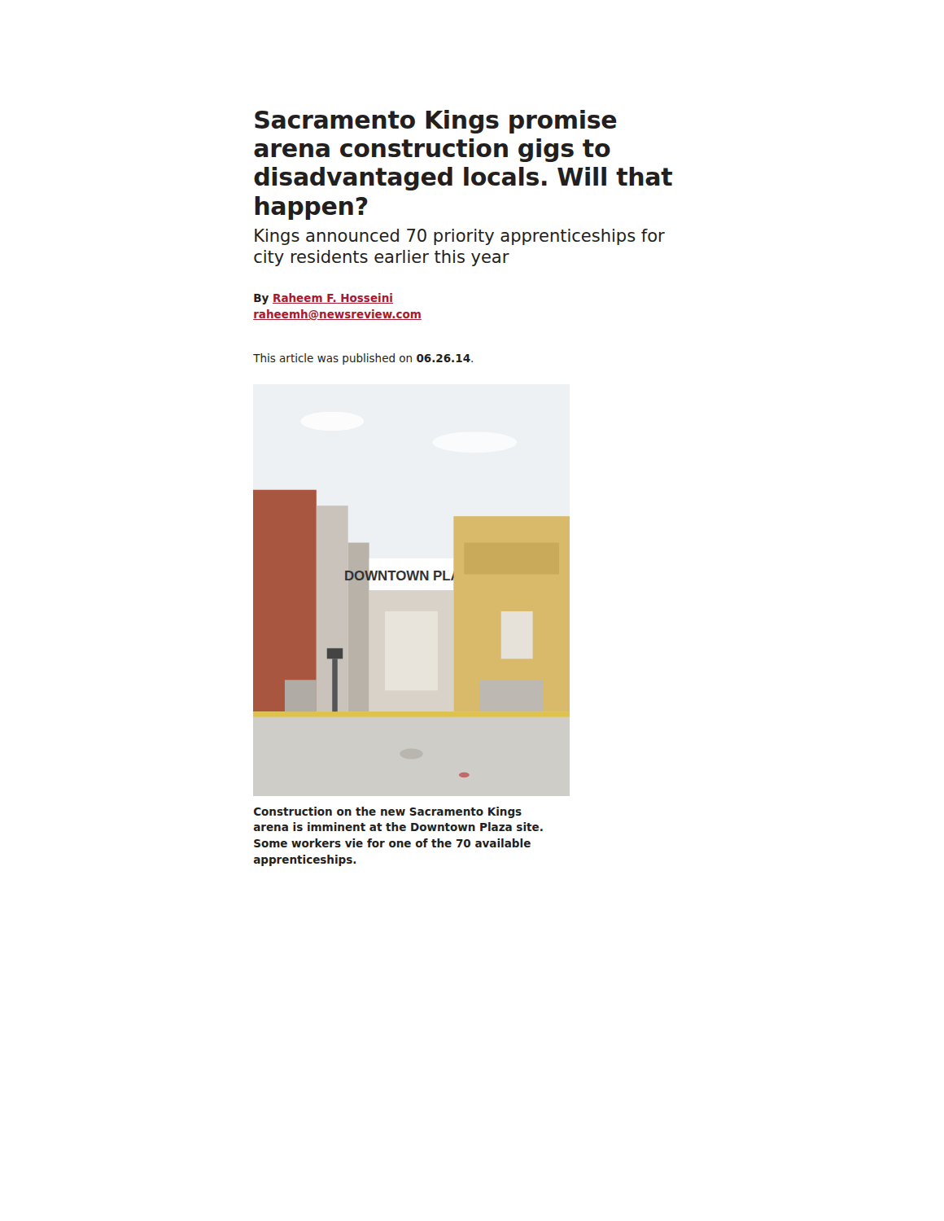Sacramento Kings promise arena construction gigs to disadvantaged locals. Will that happen?
Kings announced 70 priority apprenticeships for city residents earlier this year
By Raheem F. Hosseini raheemh@newsreview.com
This article was published on 06.26.14.
Construction on the new Sacramento Kings arena is imminent at the Downtown Plaza site. Some workers vie for one of the 70 available apprenticeships.